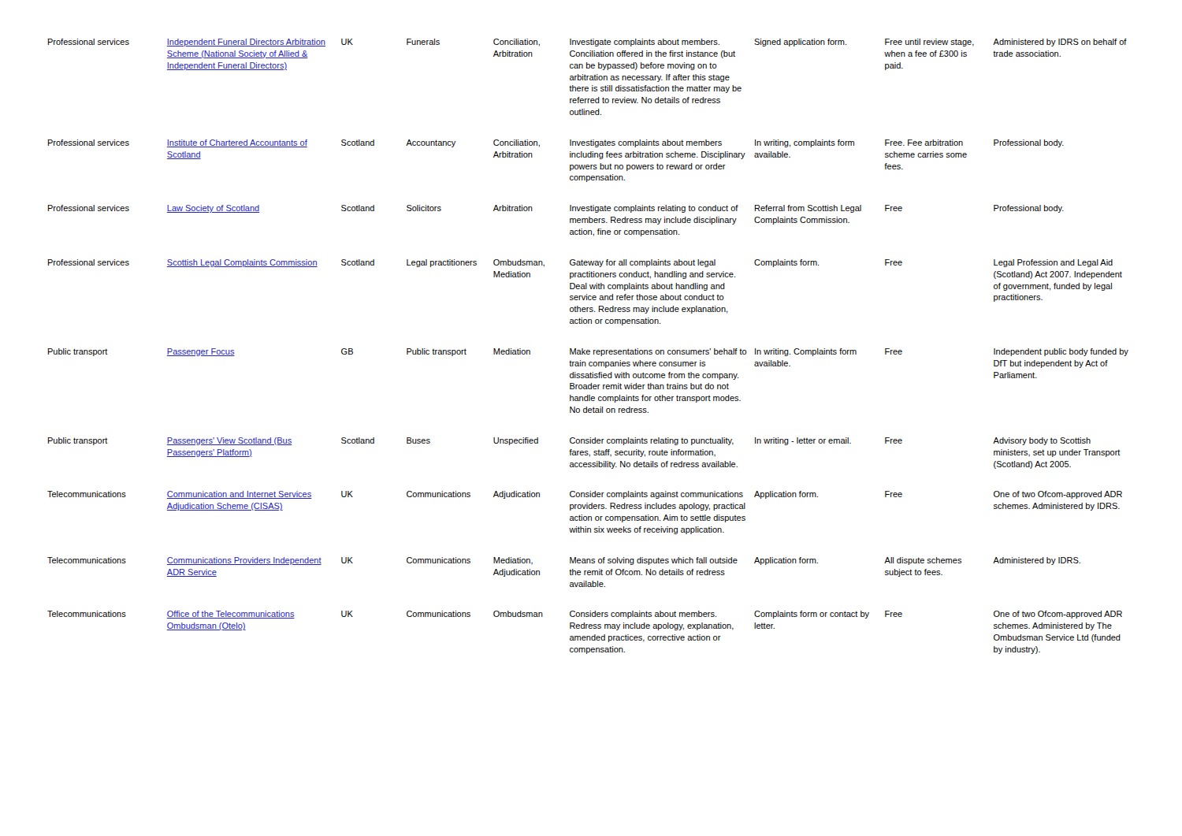| Professional services | Independent Funeral Directors Arbitration Scheme (National Society of Allied & Independent Funeral Directors) | UK | Funerals | Conciliation, Arbitration | Investigate complaints about members. Conciliation offered in the first instance (but can be bypassed) before moving on to arbitration as necessary. If after this stage there is still dissatisfaction the matter may be referred to review. No details of redress outlined. | Signed application form. | Free until review stage, when a fee of £300 is paid. | Administered by IDRS on behalf of trade association. |
| Professional services | Institute of Chartered Accountants of Scotland | Scotland | Accountancy | Conciliation, Arbitration | Investigates complaints about members including fees arbitration scheme. Disciplinary powers but no powers to reward or order compensation. | In writing, complaints form available. | Free. Fee arbitration scheme carries some fees. | Professional body. |
| Professional services | Law Society of Scotland | Scotland | Solicitors | Arbitration | Investigate complaints relating to conduct of members. Redress may include disciplinary action, fine or compensation. | Referral from Scottish Legal Complaints Commission. | Free | Professional body. |
| Professional services | Scottish Legal Complaints Commission | Scotland | Legal practitioners | Ombudsman, Mediation | Gateway for all complaints about legal practitioners conduct, handling and service. Deal with complaints about handling and service and refer those about conduct to others. Redress may include explanation, action or compensation. | Complaints form. | Free | Legal Profession and Legal Aid (Scotland) Act 2007. Independent of government, funded by legal practitioners. |
| Public transport | Passenger Focus | GB | Public transport | Mediation | Make representations on consumers' behalf to train companies where consumer is dissatisfied with outcome from the company. Broader remit wider than trains but do not handle complaints for other transport modes. No detail on redress. | In writing. Complaints form available. | Free | Independent public body funded by DfT but independent by Act of Parliament. |
| Public transport | Passengers' View Scotland (Bus Passengers' Platform) | Scotland | Buses | Unspecified | Consider complaints relating to punctuality, fares, staff, security, route information, accessibility. No details of redress available. | In writing - letter or email. | Free | Advisory body to Scottish ministers, set up under Transport (Scotland) Act 2005. |
| Telecommunications | Communication and Internet Services Adjudication Scheme (CISAS) | UK | Communications | Adjudication | Consider complaints against communications providers. Redress includes apology, practical action or compensation. Aim to settle disputes within six weeks of receiving application. | Application form. | Free | One of two Ofcom-approved ADR schemes. Administered by IDRS. |
| Telecommunications | Communications Providers Independent ADR Service | UK | Communications | Mediation, Adjudication | Means of solving disputes which fall outside the remit of Ofcom. No details of redress available. | Application form. | All dispute schemes subject to fees. | Administered by IDRS. |
| Telecommunications | Office of the Telecommunications Ombudsman (Otelo) | UK | Communications | Ombudsman | Considers complaints about members. Redress may include apology, explanation, amended practices, corrective action or compensation. | Complaints form or contact by letter. | Free | One of two Ofcom-approved ADR schemes. Administered by The Ombudsman Service Ltd (funded by industry). |